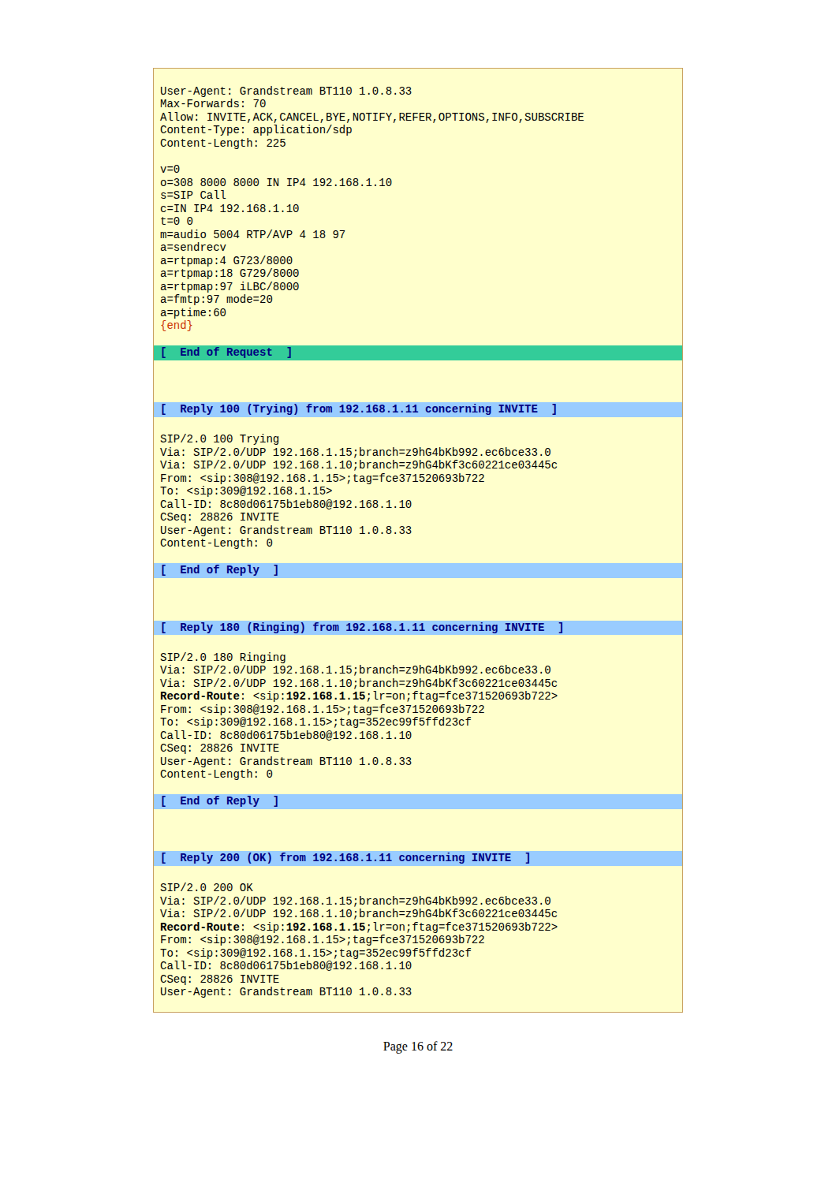User-Agent: Grandstream BT110 1.0.8.33 Max-Forwards: 70 Allow: INVITE,ACK,CANCEL,BYE,NOTIFY,REFER,OPTIONS,INFO,SUBSCRIBE Content-Type: application/sdp Content-Length: 225 v=0 o=308 8000 8000 IN IP4 192.168.1.10 s=SIP Call c=IN IP4 192.168.1.10 t=0 0 m=audio 5004 RTP/AVP 4 18 97 a=sendrecv a=rtpmap:4 G723/8000 a=rtpmap:18 G729/8000 a=rtpmap:97 iLBC/8000 a=fmtp:97 mode=20 a=ptime:60 {end}
[ End of Request ]
[ Reply 100 (Trying) from 192.168.1.11 concerning INVITE ]
SIP/2.0 100 Trying Via: SIP/2.0/UDP 192.168.1.15;branch=z9hG4bKb992.ec6bce33.0 Via: SIP/2.0/UDP 192.168.1.10;branch=z9hG4bKf3c60221ce03445c From: <sip:308@192.168.1.15>;tag=fce371520693b722 To: <sip:309@192.168.1.15> Call-ID: 8c80d06175b1eb80@192.168.1.10 CSeq: 28826 INVITE User-Agent: Grandstream BT110 1.0.8.33 Content-Length: 0
[ End of Reply ]
[ Reply 180 (Ringing) from 192.168.1.11 concerning INVITE ]
SIP/2.0 180 Ringing Via: SIP/2.0/UDP 192.168.1.15;branch=z9hG4bKb992.ec6bce33.0 Via: SIP/2.0/UDP 192.168.1.10;branch=z9hG4bKf3c60221ce03445c Record-Route: <sip:192.168.1.15;lr=on;ftag=fce371520693b722> From: <sip:308@192.168.1.15>;tag=fce371520693b722 To: <sip:309@192.168.1.15>;tag=352ec99f5ffd23cf Call-ID: 8c80d06175b1eb80@192.168.1.10 CSeq: 28826 INVITE User-Agent: Grandstream BT110 1.0.8.33 Content-Length: 0
[ End of Reply ]
[ Reply 200 (OK) from 192.168.1.11 concerning INVITE ]
SIP/2.0 200 OK Via: SIP/2.0/UDP 192.168.1.15;branch=z9hG4bKb992.ec6bce33.0 Via: SIP/2.0/UDP 192.168.1.10;branch=z9hG4bKf3c60221ce03445c Record-Route: <sip:192.168.1.15;lr=on;ftag=fce371520693b722> From: <sip:308@192.168.1.15>;tag=fce371520693b722 To: <sip:309@192.168.1.15>;tag=352ec99f5ffd23cf Call-ID: 8c80d06175b1eb80@192.168.1.10 CSeq: 28826 INVITE User-Agent: Grandstream BT110 1.0.8.33
Page 16 of 22